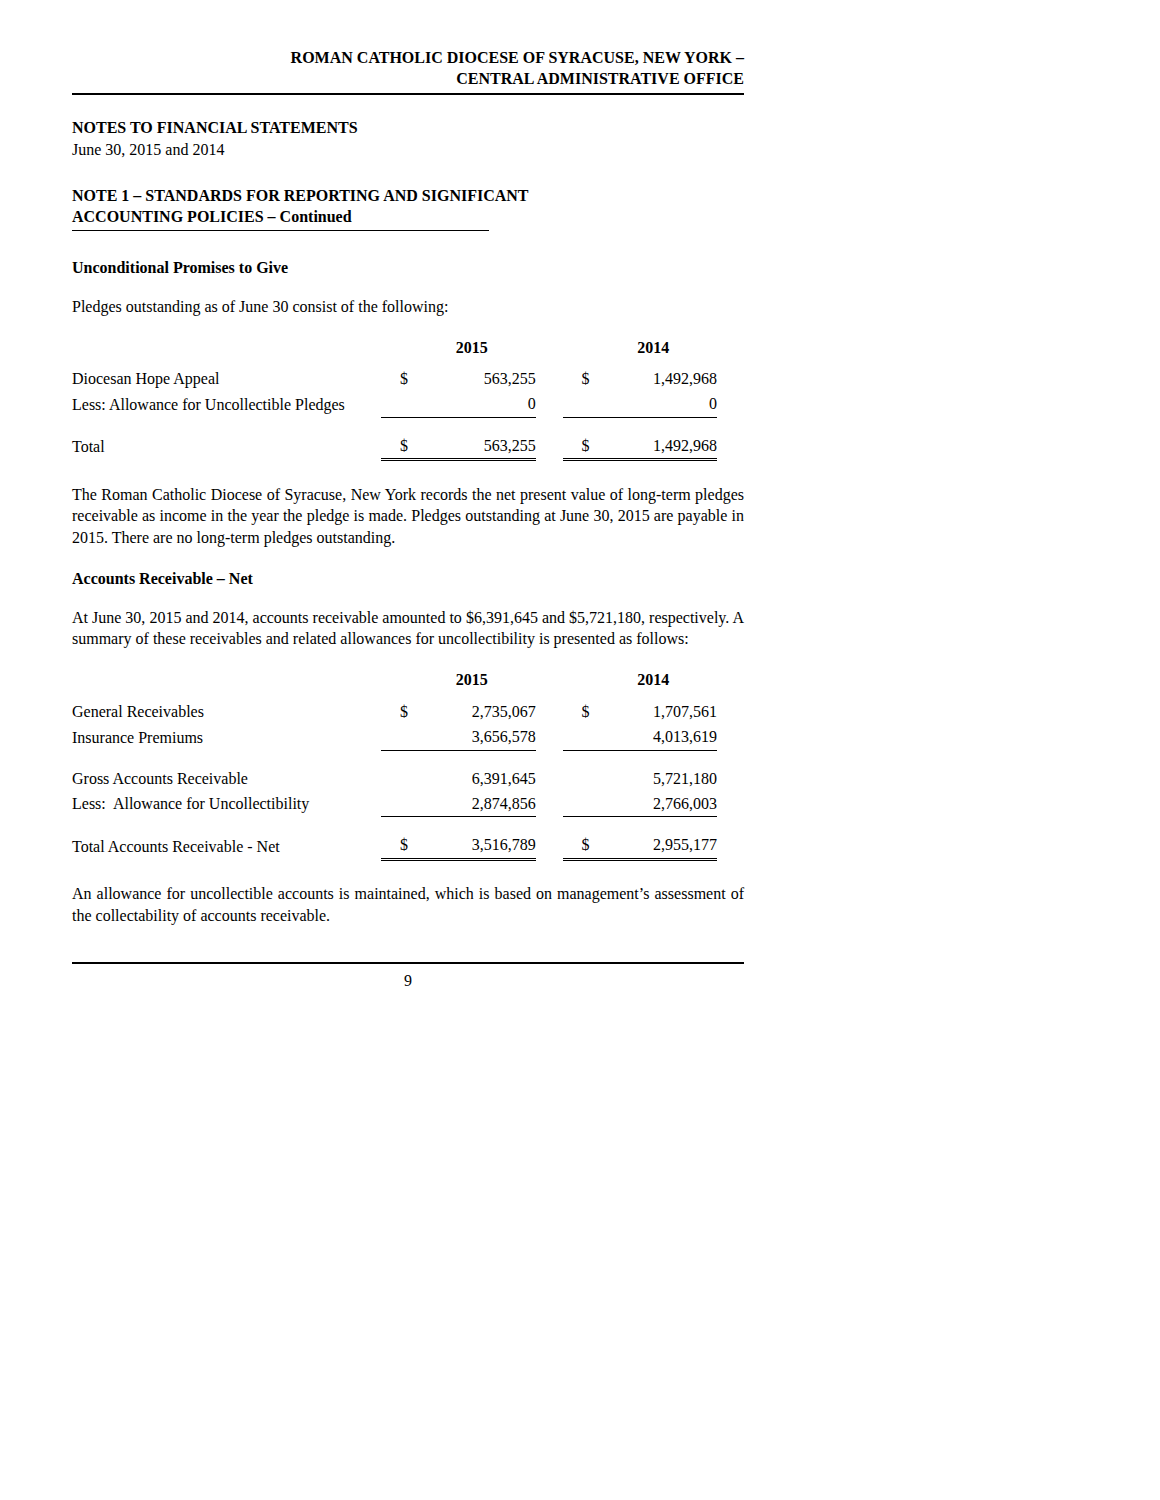Roman Catholic Diocese of Syracuse, New York –
Central Administrative Office
Notes to Financial Statements
June 30, 2015 and 2014
Note 1 – Standards for Reporting and Significant
Accounting Policies – Continued
Unconditional Promises to Give
Pledges outstanding as of June 30 consist of the following:
| | 2015 | 2014 |
| Diocesan Hope Appeal | $ | 563,255 | | $ | 1,492,968 | |
| Less: Allowance for Uncollectible Pledges | | 0 | | | 0 | |
| Total | $ | 563,255 | | $ | 1,492,968 | |
The Roman Catholic Diocese of Syracuse, New York records the net present value of long-term pledges receivable as income in the year the pledge is made. Pledges outstanding at June 30, 2015 are payable in 2015. There are no long-term pledges outstanding.
Accounts Receivable – Net
At June 30, 2015 and 2014, accounts receivable amounted to $6,391,645 and $5,721,180, respectively. A summary of these receivables and related allowances for uncollectibility is presented as follows:
| | 2015 | 2014 |
| General Receivables | $ | 2,735,067 | | $ | 1,707,561 | |
| Insurance Premiums | | 3,656,578 | | | 4,013,619 | |
| Gross Accounts Receivable | | 6,391,645 | | | 5,721,180 | |
| Less: Allowance for Uncollectibility | | 2,874,856 | | | 2,766,003 | |
| Total Accounts Receivable - Net | $ | 3,516,789 | | $ | 2,955,177 | |
An allowance for uncollectible accounts is maintained, which is based on management’s assessment of the collectability of accounts receivable.
9